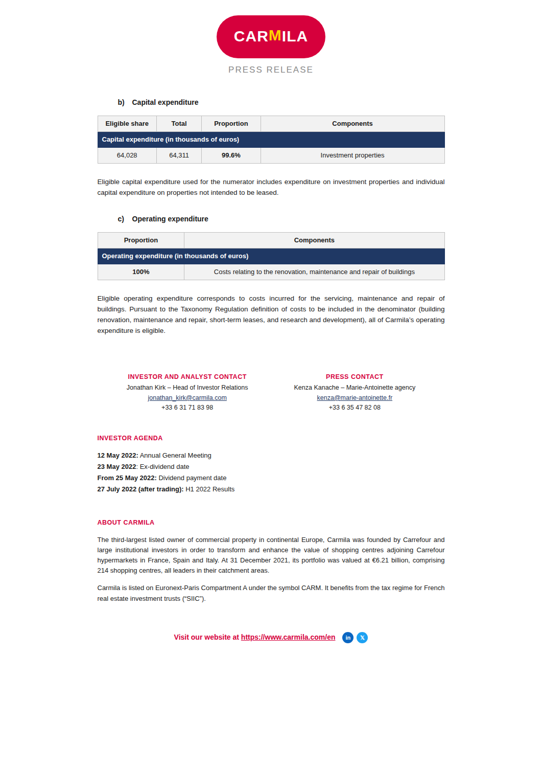CARMILA
PRESS RELEASE
b) Capital expenditure
| Capital expenditure (in thousands of euros) |
| --- |
| Eligible share | Total | Proportion | Components |
| 64,028 | 64,311 | 99.6% | Investment properties |
Eligible capital expenditure used for the numerator includes expenditure on investment properties and individual capital expenditure on properties not intended to be leased.
c) Operating expenditure
| Operating expenditure (in thousands of euros) |
| --- |
| Proportion | Components |
| 100% | Costs relating to the renovation, maintenance and repair of buildings |
Eligible operating expenditure corresponds to costs incurred for the servicing, maintenance and repair of buildings. Pursuant to the Taxonomy Regulation definition of costs to be included in the denominator (building renovation, maintenance and repair, short-term leases, and research and development), all of Carmila’s operating expenditure is eligible.
INVESTOR AND ANALYST CONTACT
Jonathan Kirk – Head of Investor Relations
jonathan_kirk@carmila.com
+33 6 31 71 83 98
PRESS CONTACT
Kenza Kanache – Marie-Antoinette agency
kenza@marie-antoinette.fr
+33 6 35 47 82 08
INVESTOR AGENDA
12 May 2022: Annual General Meeting
23 May 2022: Ex-dividend date
From 25 May 2022: Dividend payment date
27 July 2022 (after trading): H1 2022 Results
ABOUT CARMILA
The third-largest listed owner of commercial property in continental Europe, Carmila was founded by Carrefour and large institutional investors in order to transform and enhance the value of shopping centres adjoining Carrefour hypermarkets in France, Spain and Italy. At 31 December 2021, its portfolio was valued at €6.21 billion, comprising 214 shopping centres, all leaders in their catchment areas.
Carmila is listed on Euronext-Paris Compartment A under the symbol CARM. It benefits from the tax regime for French real estate investment trusts (“SIIC”).
Visit our website at https://www.carmila.com/en in 𝕏